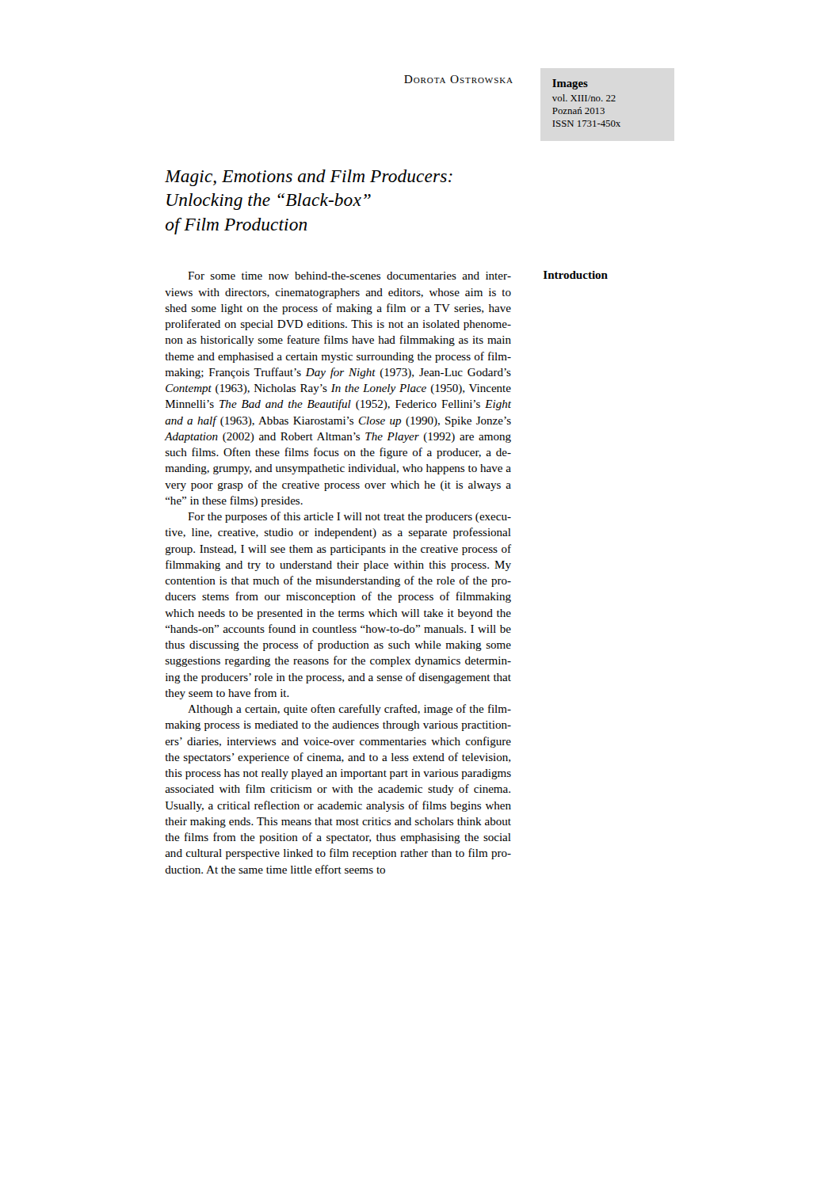Dorota Ostrowska
Images vol. XIII/no. 22
Poznań 2013
ISSN 1731-450x
Magic, Emotions and Film Producers:
Unlocking the “Black-box”
of Film Production
For some time now behind-the-scenes documentaries and interviews with directors, cinematographers and editors, whose aim is to shed some light on the process of making a film or a TV series, have proliferated on special DVD editions. This is not an isolated phenomenon as historically some feature films have had filmmaking as its main theme and emphasised a certain mystic surrounding the process of filmmaking; François Truffaut’s Day for Night (1973), Jean-Luc Godard’s Contempt (1963), Nicholas Ray’s In the Lonely Place (1950), Vincente Minnelli’s The Bad and the Beautiful (1952), Federico Fellini’s Eight and a half (1963), Abbas Kiarostami’s Close up (1990), Spike Jonze’s Adaptation (2002) and Robert Altman’s The Player (1992) are among such films. Often these films focus on the figure of a producer, a demanding, grumpy, and unsympathetic individual, who happens to have a very poor grasp of the creative process over which he (it is always a “he” in these films) presides.
For the purposes of this article I will not treat the producers (executive, line, creative, studio or independent) as a separate professional group. Instead, I will see them as participants in the creative process of filmmaking and try to understand their place within this process. My contention is that much of the misunderstanding of the role of the producers stems from our misconception of the process of filmmaking which needs to be presented in the terms which will take it beyond the “hands-on” accounts found in countless “how-to-do” manuals. I will be thus discussing the process of production as such while making some suggestions regarding the reasons for the complex dynamics determining the producers’ role in the process, and a sense of disengagement that they seem to have from it.
Although a certain, quite often carefully crafted, image of the filmmaking process is mediated to the audiences through various practitioners’ diaries, interviews and voice-over commentaries which configure the spectators’ experience of cinema, and to a less extend of television, this process has not really played an important part in various paradigms associated with film criticism or with the academic study of cinema. Usually, a critical reflection or academic analysis of films begins when their making ends. This means that most critics and scholars think about the films from the position of a spectator, thus emphasising the social and cultural perspective linked to film reception rather than to film production. At the same time little effort seems to
Introduction